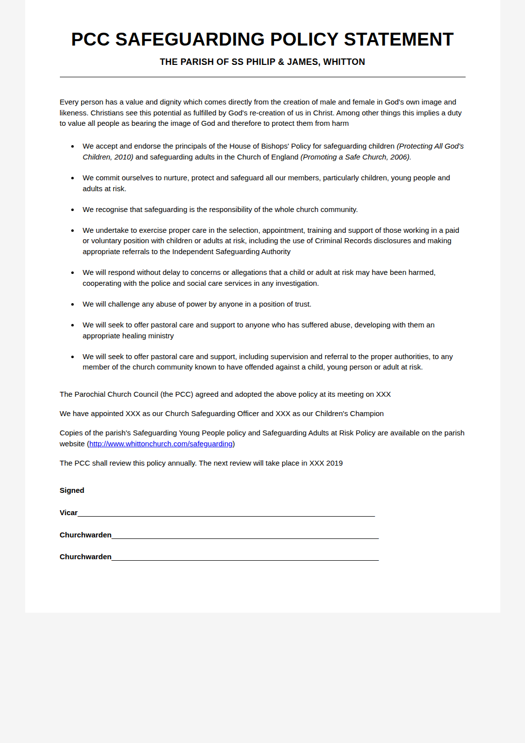PCC Safeguarding Policy Statement
The Parish of SS Philip & James, Whitton
Every person has a value and dignity which comes directly from the creation of male and female in God's own image and likeness. Christians see this potential as fulfilled by God's re-creation of us in Christ. Among other things this implies a duty to value all people as bearing the image of God and therefore to protect them from harm
We accept and endorse the principals of the House of Bishops' Policy for safeguarding children (Protecting All God's Children, 2010) and safeguarding adults in the Church of England (Promoting a Safe Church, 2006).
We commit ourselves to nurture, protect and safeguard all our members, particularly children, young people and adults at risk.
We recognise that safeguarding is the responsibility of the whole church community.
We undertake to exercise proper care in the selection, appointment, training and support of those working in a paid or voluntary position with children or adults at risk, including the use of Criminal Records disclosures and making appropriate referrals to the Independent Safeguarding Authority
We will respond without delay to concerns or allegations that a child or adult at risk may have been harmed, cooperating with the police and social care services in any investigation.
We will challenge any abuse of power by anyone in a position of trust.
We will seek to offer pastoral care and support to anyone who has suffered abuse, developing with them an appropriate healing ministry
We will seek to offer pastoral care and support, including supervision and referral to the proper authorities, to any member of the church community known to have offended against a child, young person or adult at risk.
The Parochial Church Council (the PCC) agreed and adopted the above policy at its meeting on XXX
We have appointed XXX as our Church Safeguarding Officer and XXX as our Children's Champion
Copies of the parish's Safeguarding Young People policy and Safeguarding Adults at Risk Policy are available on the parish website (http://www.whittonchurch.com/safeguarding)
The PCC shall review this policy annually. The next review will take place in XXX 2019
Signed
Vicar_______________________________________________________________________________ Churchwarden_______________________________________________________________________ Churchwarden_______________________________________________________________________